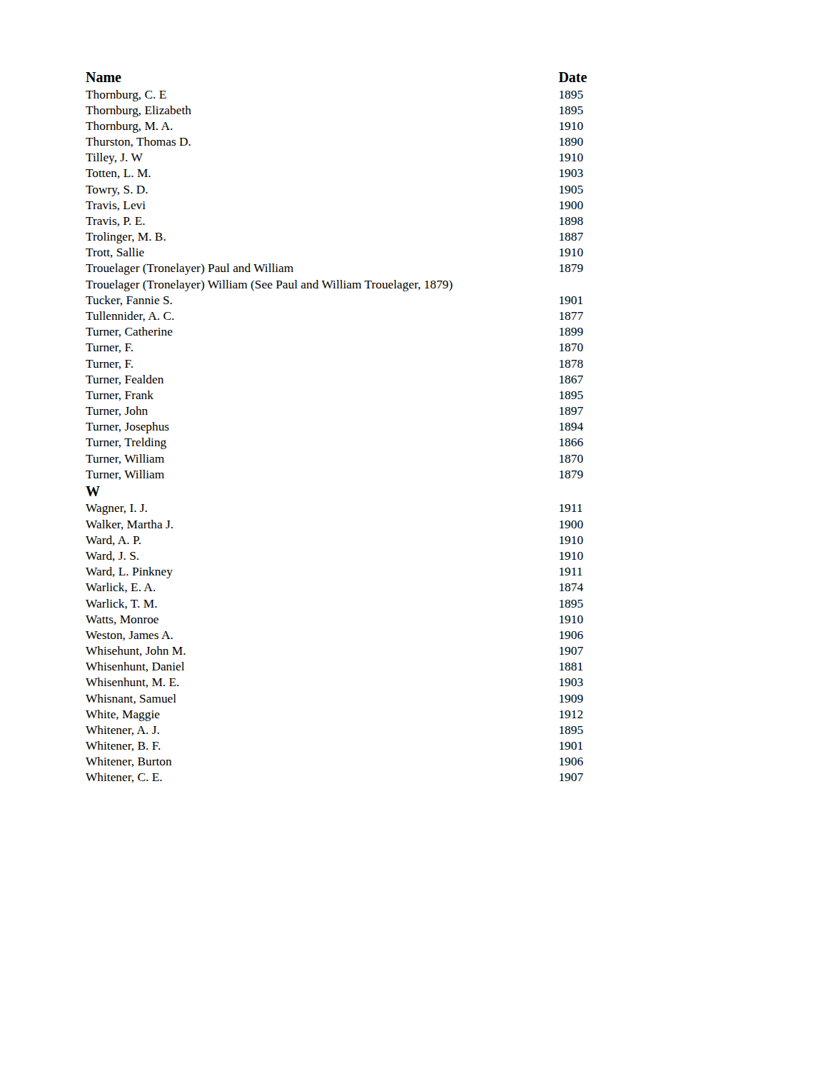| Name | Date |
| --- | --- |
| Thornburg, C. E | 1895 |
| Thornburg, Elizabeth | 1895 |
| Thornburg, M. A. | 1910 |
| Thurston, Thomas D. | 1890 |
| Tilley, J. W | 1910 |
| Totten, L. M. | 1903 |
| Towry, S. D. | 1905 |
| Travis, Levi | 1900 |
| Travis, P. E. | 1898 |
| Trolinger, M. B. | 1887 |
| Trott, Sallie | 1910 |
| Trouelager (Tronelayer) Paul and William | 1879 |
| Trouelager (Tronelayer) William (See Paul and William Trouelager, 1879) | |
| Tucker, Fannie S. | 1901 |
| Tullennider, A. C. | 1877 |
| Turner, Catherine | 1899 |
| Turner, F. | 1870 |
| Turner, F. | 1878 |
| Turner, Fealden | 1867 |
| Turner, Frank | 1895 |
| Turner, John | 1897 |
| Turner, Josephus | 1894 |
| Turner, Trelding | 1866 |
| Turner, William | 1870 |
| Turner, William | 1879 |
| W |
| Wagner, I. J. | 1911 |
| Walker, Martha J. | 1900 |
| Ward, A. P. | 1910 |
| Ward, J. S. | 1910 |
| Ward, L. Pinkney | 1911 |
| Warlick, E. A. | 1874 |
| Warlick, T. M. | 1895 |
| Watts, Monroe | 1910 |
| Weston, James A. | 1906 |
| Whisehunt, John M. | 1907 |
| Whisenhunt, Daniel | 1881 |
| Whisenhunt, M. E. | 1903 |
| Whisnant, Samuel | 1909 |
| White, Maggie | 1912 |
| Whitener, A. J. | 1895 |
| Whitener, B. F. | 1901 |
| Whitener, Burton | 1906 |
| Whitener, C. E. | 1907 |